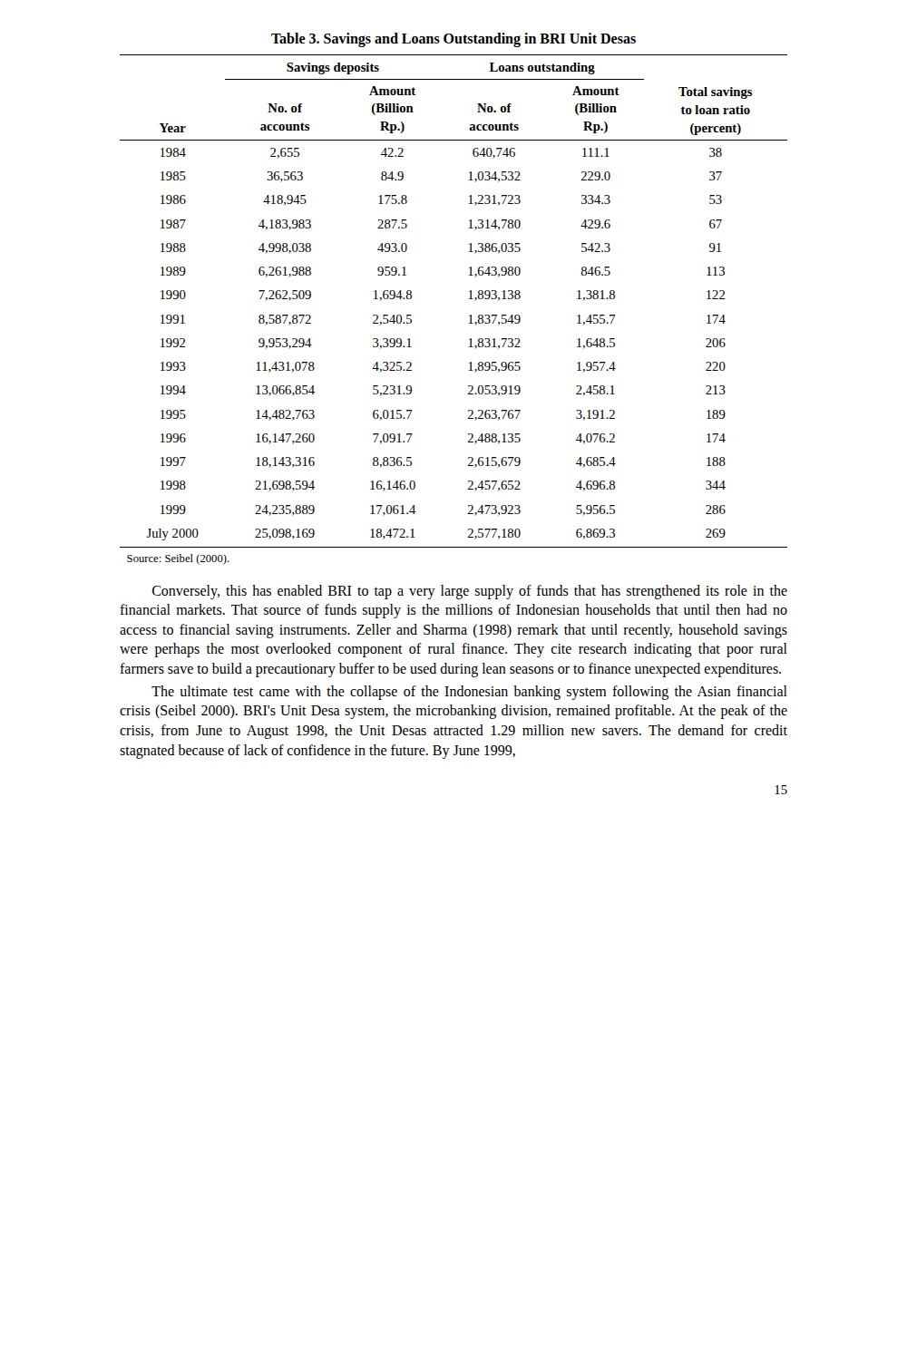Table 3. Savings and Loans Outstanding in BRI Unit Desas
| Year | Savings deposits | Loans outstanding | Total savings to loan ratio (percent) |
| --- | --- | --- | --- |
| No. of accounts | Amount (Billion Rp.) | No. of accounts | Amount (Billion Rp.) |
| 1984 | 2,655 | 42.2 | 640,746 | 111.1 | 38 |
| 1985 | 36,563 | 84.9 | 1,034,532 | 229.0 | 37 |
| 1986 | 418,945 | 175.8 | 1,231,723 | 334.3 | 53 |
| 1987 | 4,183,983 | 287.5 | 1,314,780 | 429.6 | 67 |
| 1988 | 4,998,038 | 493.0 | 1,386,035 | 542.3 | 91 |
| 1989 | 6,261,988 | 959.1 | 1,643,980 | 846.5 | 113 |
| 1990 | 7,262,509 | 1,694.8 | 1,893,138 | 1,381.8 | 122 |
| 1991 | 8,587,872 | 2,540.5 | 1,837,549 | 1,455.7 | 174 |
| 1992 | 9,953,294 | 3,399.1 | 1,831,732 | 1,648.5 | 206 |
| 1993 | 11,431,078 | 4,325.2 | 1,895,965 | 1,957.4 | 220 |
| 1994 | 13,066,854 | 5,231.9 | 2.053,919 | 2,458.1 | 213 |
| 1995 | 14,482,763 | 6,015.7 | 2,263,767 | 3,191.2 | 189 |
| 1996 | 16,147,260 | 7,091.7 | 2,488,135 | 4,076.2 | 174 |
| 1997 | 18,143,316 | 8,836.5 | 2,615,679 | 4,685.4 | 188 |
| 1998 | 21,698,594 | 16,146.0 | 2,457,652 | 4,696.8 | 344 |
| 1999 | 24,235,889 | 17,061.4 | 2,473,923 | 5,956.5 | 286 |
| July 2000 | 25,098,169 | 18,472.1 | 2,577,180 | 6,869.3 | 269 |
Source: Seibel (2000).
Conversely, this has enabled BRI to tap a very large supply of funds that has strengthened its role in the financial markets. That source of funds supply is the millions of Indonesian households that until then had no access to financial saving instruments. Zeller and Sharma (1998) remark that until recently, household savings were perhaps the most overlooked component of rural finance. They cite research indicating that poor rural farmers save to build a precautionary buffer to be used during lean seasons or to finance unexpected expenditures.
The ultimate test came with the collapse of the Indonesian banking system following the Asian financial crisis (Seibel 2000). BRI's Unit Desa system, the microbanking division, remained profitable. At the peak of the crisis, from June to August 1998, the Unit Desas attracted 1.29 million new savers. The demand for credit stagnated because of lack of confidence in the future. By June 1999,
15